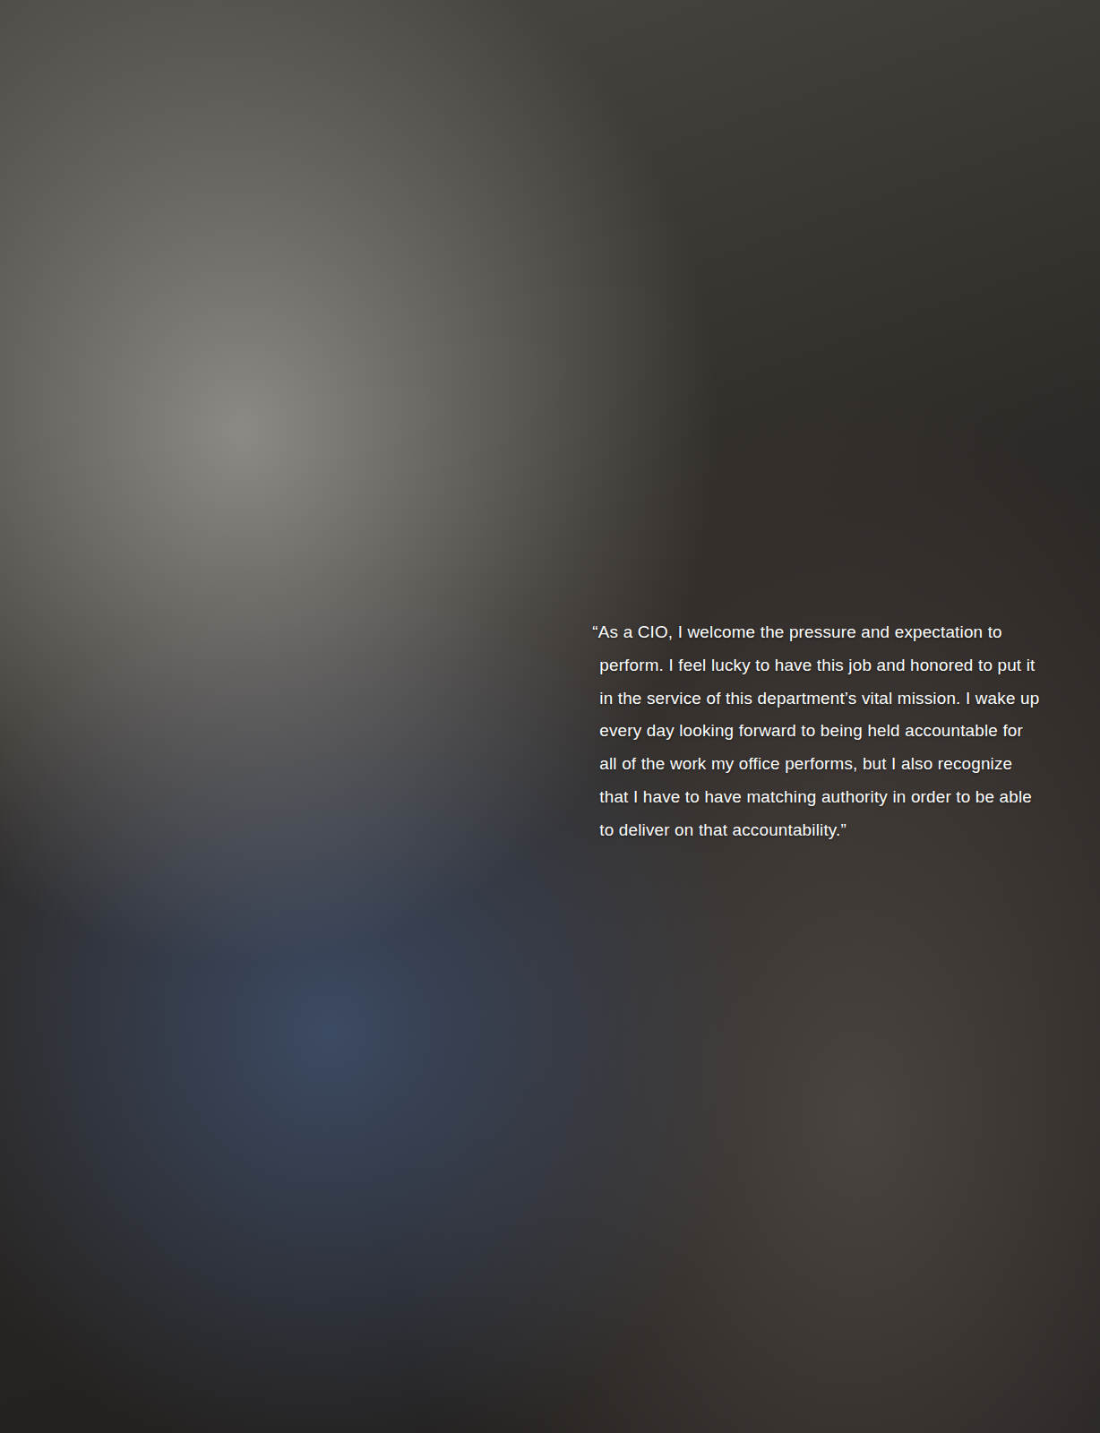“As a CIO, I welcome the pressure and expectation to perform. I feel lucky to have this job and honored to put it in the service of this department’s vital mission. I wake up every day looking forward to being held accountable for all of the work my office performs, but I also recognize that I have to have matching authority in order to be able to deliver on that accountability.”